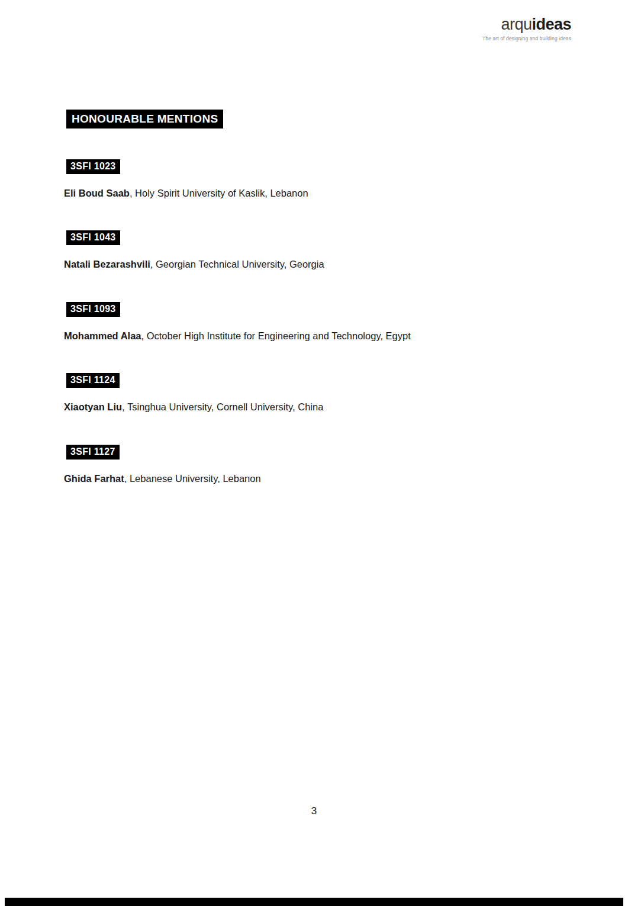arquideas
The art of designing and building ideas
HONOURABLE MENTIONS
3SFI 1023
Eli Boud Saab, Holy Spirit University of Kaslik, Lebanon
3SFI 1043
Natali Bezarashvili, Georgian Technical University, Georgia
3SFI 1093
Mohammed Alaa, October High Institute for Engineering and Technology, Egypt
3SFI 1124
Xiaotyan Liu, Tsinghua University, Cornell University, China
3SFI 1127
Ghida Farhat, Lebanese University, Lebanon
3